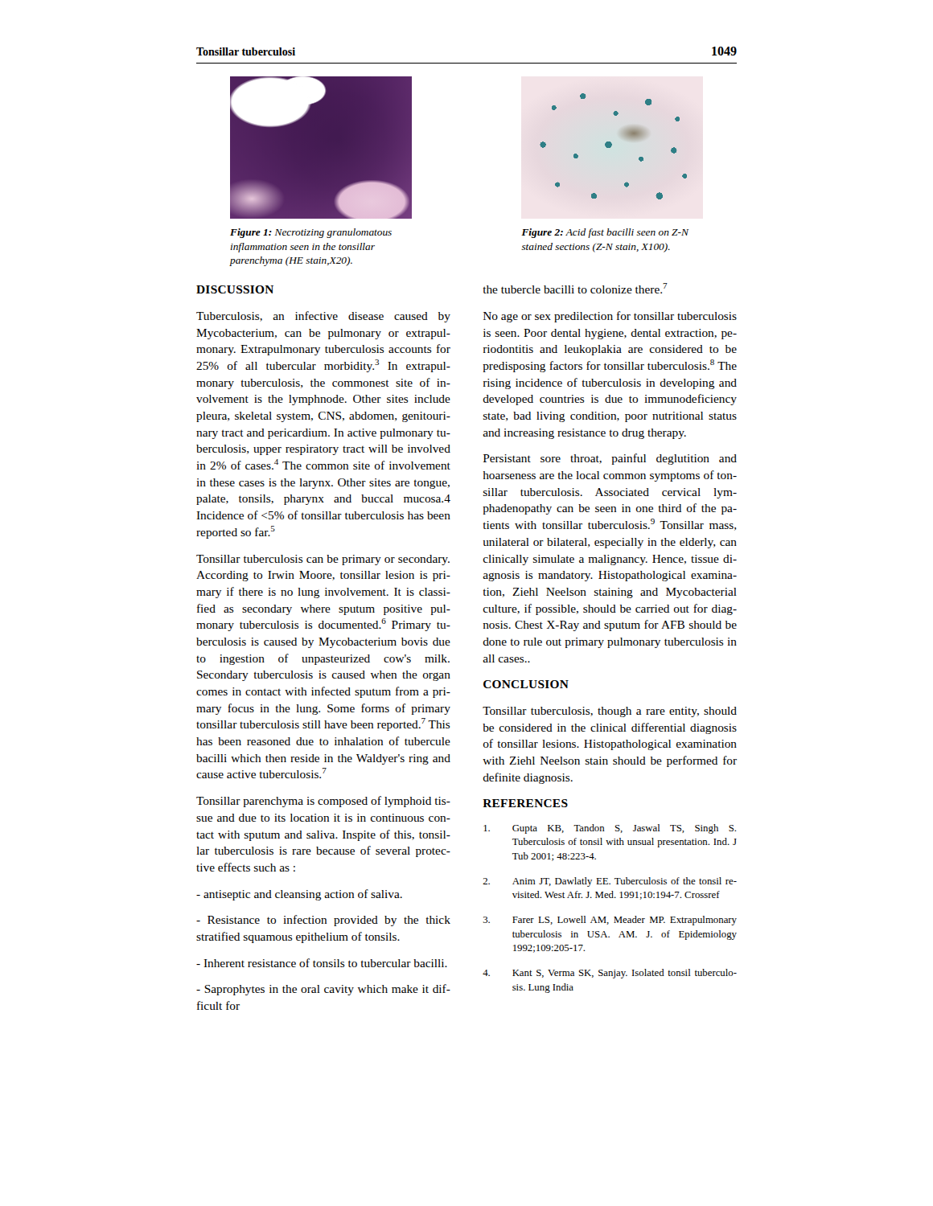Tonsillar tuberculosi 1049
Figure 1: Necrotizing granulomatous inflammation seen in the tonsillar parenchyma (HE stain,X20).
Figure 2: Acid fast bacilli seen on Z-N stained sections (Z-N stain, X100).
DISCUSSION
Tuberculosis, an infective disease caused by Mycobacterium, can be pulmonary or extrapulmonary. Extrapulmonary tuberculosis accounts for 25% of all tubercular morbidity.3 In extrapulmonary tuberculosis, the commonest site of involvement is the lymphnode. Other sites include pleura, skeletal system, CNS, abdomen, genitourinary tract and pericardium. In active pulmonary tuberculosis, upper respiratory tract will be involved in 2% of cases.4 The common site of involvement in these cases is the larynx. Other sites are tongue, palate, tonsils, pharynx and buccal mucosa.4 Incidence of <5% of tonsillar tuberculosis has been reported so far.5
Tonsillar tuberculosis can be primary or secondary. According to Irwin Moore, tonsillar lesion is primary if there is no lung involvement. It is classified as secondary where sputum positive pulmonary tuberculosis is documented.6 Primary tuberculosis is caused by Mycobacterium bovis due to ingestion of unpasteurized cow's milk. Secondary tuberculosis is caused when the organ comes in contact with infected sputum from a primary focus in the lung. Some forms of primary tonsillar tuberculosis still have been reported.7 This has been reasoned due to inhalation of tubercule bacilli which then reside in the Waldyer's ring and cause active tuberculosis.7
Tonsillar parenchyma is composed of lymphoid tissue and due to its location it is in continuous contact with sputum and saliva. Inspite of this, tonsillar tuberculosis is rare because of several protective effects such as :
- antiseptic and cleansing action of saliva.
- Resistance to infection provided by the thick stratified squamous epithelium of tonsils.
- Inherent resistance of tonsils to tubercular bacilli.
- Saprophytes in the oral cavity which make it difficult for
the tubercle bacilli to colonize there.7
No age or sex predilection for tonsillar tuberculosis is seen. Poor dental hygiene, dental extraction, periodontitis and leukoplakia are considered to be predisposing factors for tonsillar tuberculosis.8 The rising incidence of tuberculosis in developing and developed countries is due to immunodeficiency state, bad living condition, poor nutritional status and increasing resistance to drug therapy.
Persistant sore throat, painful deglutition and hoarseness are the local common symptoms of tonsillar tuberculosis. Associated cervical lymphadenopathy can be seen in one third of the patients with tonsillar tuberculosis.9 Tonsillar mass, unilateral or bilateral, especially in the elderly, can clinically simulate a malignancy. Hence, tissue diagnosis is mandatory. Histopathological examination, Ziehl Neelson staining and Mycobacterial culture, if possible, should be carried out for diagnosis. Chest X-Ray and sputum for AFB should be done to rule out primary pulmonary tuberculosis in all cases..
CONCLUSION
Tonsillar tuberculosis, though a rare entity, should be considered in the clinical differential diagnosis of tonsillar lesions. Histopathological examination with Ziehl Neelson stain should be performed for definite diagnosis.
REFERENCES
Gupta KB, Tandon S, Jaswal TS, Singh S. Tuberculosis of tonsil with unsual presentation. Ind. J Tub 2001; 48:223-4.
Anim JT, Dawlatly EE. Tuberculosis of the tonsil revisited. West Afr. J. Med. 1991;10:194-7. Crossref
Farer LS, Lowell AM, Meader MP. Extrapulmonary tuberculosis in USA. AM. J. of Epidemiology 1992;109:205-17.
Kant S, Verma SK, Sanjay. Isolated tonsil tuberculosis. Lung India